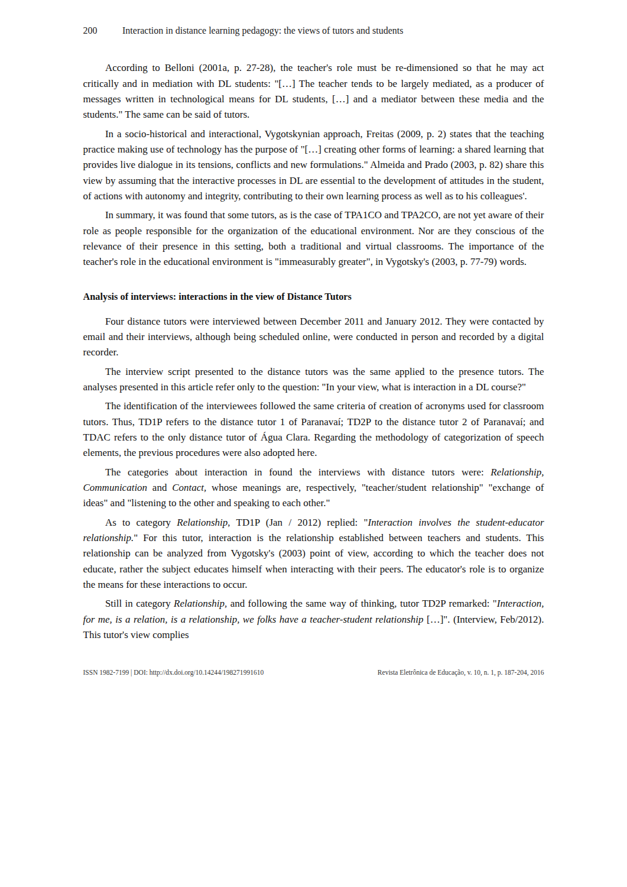200 Interaction in distance learning pedagogy: the views of tutors and students
According to Belloni (2001a, p. 27-28), the teacher's role must be re-dimensioned so that he may act critically and in mediation with DL students: "[…] The teacher tends to be largely mediated, as a producer of messages written in technological means for DL students, […] and a mediator between these media and the students." The same can be said of tutors.
In a socio-historical and interactional, Vygotskynian approach, Freitas (2009, p. 2) states that the teaching practice making use of technology has the purpose of "[…] creating other forms of learning: a shared learning that provides live dialogue in its tensions, conflicts and new formulations." Almeida and Prado (2003, p. 82) share this view by assuming that the interactive processes in DL are essential to the development of attitudes in the student, of actions with autonomy and integrity, contributing to their own learning process as well as to his colleagues'.
In summary, it was found that some tutors, as is the case of TPA1CO and TPA2CO, are not yet aware of their role as people responsible for the organization of the educational environment. Nor are they conscious of the relevance of their presence in this setting, both a traditional and virtual classrooms. The importance of the teacher's role in the educational environment is "immeasurably greater", in Vygotsky's (2003, p. 77-79) words.
Analysis of interviews: interactions in the view of Distance Tutors
Four distance tutors were interviewed between December 2011 and January 2012. They were contacted by email and their interviews, although being scheduled online, were conducted in person and recorded by a digital recorder.
The interview script presented to the distance tutors was the same applied to the presence tutors. The analyses presented in this article refer only to the question: "In your view, what is interaction in a DL course?"
The identification of the interviewees followed the same criteria of creation of acronyms used for classroom tutors. Thus, TD1P refers to the distance tutor 1 of Paranavaí; TD2P to the distance tutor 2 of Paranavaí; and TDAC refers to the only distance tutor of Água Clara. Regarding the methodology of categorization of speech elements, the previous procedures were also adopted here.
The categories about interaction in found the interviews with distance tutors were: Relationship, Communication and Contact, whose meanings are, respectively, "teacher/student relationship" "exchange of ideas" and "listening to the other and speaking to each other."
As to category Relationship, TD1P (Jan / 2012) replied: "Interaction involves the student-educator relationship." For this tutor, interaction is the relationship established between teachers and students. This relationship can be analyzed from Vygotsky's (2003) point of view, according to which the teacher does not educate, rather the subject educates himself when interacting with their peers. The educator's role is to organize the means for these interactions to occur.
Still in category Relationship, and following the same way of thinking, tutor TD2P remarked: "Interaction, for me, is a relation, is a relationship, we folks have a teacher-student relationship […]". (Interview, Feb/2012). This tutor's view complies
ISSN 1982-7199 | DOI: http://dx.doi.org/10.14244/198271991610 Revista Eletrônica de Educação, v. 10, n. 1, p. 187-204, 2016